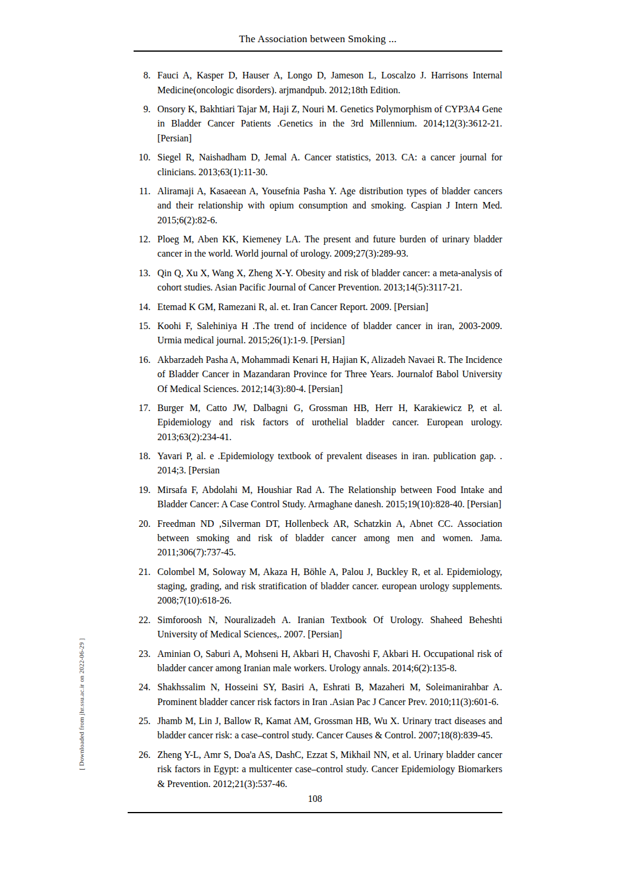The Association between Smoking ...
8. Fauci A, Kasper D, Hauser A, Longo D, Jameson L, Loscalzo J. Harrisons Internal Medicine(oncologic disorders). arjmandpub. 2012;18th Edition.
9. Onsory K, Bakhtiari Tajar M, Haji Z, Nouri M. Genetics Polymorphism of CYP3A4 Gene in Bladder Cancer Patients .Genetics in the 3rd Millennium. 2014;12(3):3612-21. [Persian]
10. Siegel R, Naishadham D, Jemal A. Cancer statistics, 2013. CA: a cancer journal for clinicians. 2013;63(1):11-30.
11. Aliramaji A, Kasaeean A, Yousefnia Pasha Y. Age distribution types of bladder cancers and their relationship with opium consumption and smoking. Caspian J Intern Med. 2015;6(2):82-6.
12. Ploeg M, Aben KK, Kiemeney LA. The present and future burden of urinary bladder cancer in the world. World journal of urology. 2009;27(3):289-93.
13. Qin Q, Xu X, Wang X, Zheng X-Y. Obesity and risk of bladder cancer: a meta-analysis of cohort studies. Asian Pacific Journal of Cancer Prevention. 2013;14(5):3117-21.
14. Etemad K GM, Ramezani R, al. et. Iran Cancer Report. 2009. [Persian]
15. Koohi F, Salehiniya H .The trend of incidence of bladder cancer in iran, 2003-2009. Urmia medical journal. 2015;26(1):1-9. [Persian]
16. Akbarzadeh Pasha A, Mohammadi Kenari H, Hajian K, Alizadeh Navaei R. The Incidence of Bladder Cancer in Mazandaran Province for Three Years. Journalof Babol University Of Medical Sciences. 2012;14(3):80-4. [Persian]
17. Burger M, Catto JW, Dalbagni G, Grossman HB, Herr H, Karakiewicz P, et al. Epidemiology and risk factors of urothelial bladder cancer. European urology. 2013;63(2):234-41.
18. Yavari P, al. e .Epidemiology textbook of prevalent diseases in iran. publication gap. . 2014;3. [Persian
19. Mirsafa F, Abdolahi M, Houshiar Rad A. The Relationship between Food Intake and Bladder Cancer: A Case Control Study. Armaghane danesh. 2015;19(10):828-40. [Persian]
20. Freedman ND ,Silverman DT, Hollenbeck AR, Schatzkin A, Abnet CC. Association between smoking and risk of bladder cancer among men and women. Jama. 2011;306(7):737-45.
21. Colombel M, Soloway M, Akaza H, Böhle A, Palou J, Buckley R, et al. Epidemiology, staging, grading, and risk stratification of bladder cancer. european urology supplements. 2008;7(10):618-26.
22. Simforoosh N, Nouralizadeh A. Iranian Textbook Of Urology. Shaheed Beheshti University of Medical Sciences,. 2007. [Persian]
23. Aminian O, Saburi A, Mohseni H, Akbari H, Chavoshi F, Akbari H. Occupational risk of bladder cancer among Iranian male workers. Urology annals. 2014;6(2):135-8.
24. Shakhssalim N, Hosseini SY, Basiri A, Eshrati B, Mazaheri M, Soleimanirahbar A. Prominent bladder cancer risk factors in Iran .Asian Pac J Cancer Prev. 2010;11(3):601-6.
25. Jhamb M, Lin J, Ballow R, Kamat AM, Grossman HB, Wu X. Urinary tract diseases and bladder cancer risk: a case–control study. Cancer Causes & Control. 2007;18(8):839-45.
26. Zheng Y-L, Amr S, Doa'a AS, DashC, Ezzat S, Mikhail NN, et al. Urinary bladder cancer risk factors in Egypt: a multicenter case–control study. Cancer Epidemiology Biomarkers & Prevention. 2012;21(3):537-46.
108
[ Downloaded from jhr.ssu.ac.ir on 2022-06-29 ]